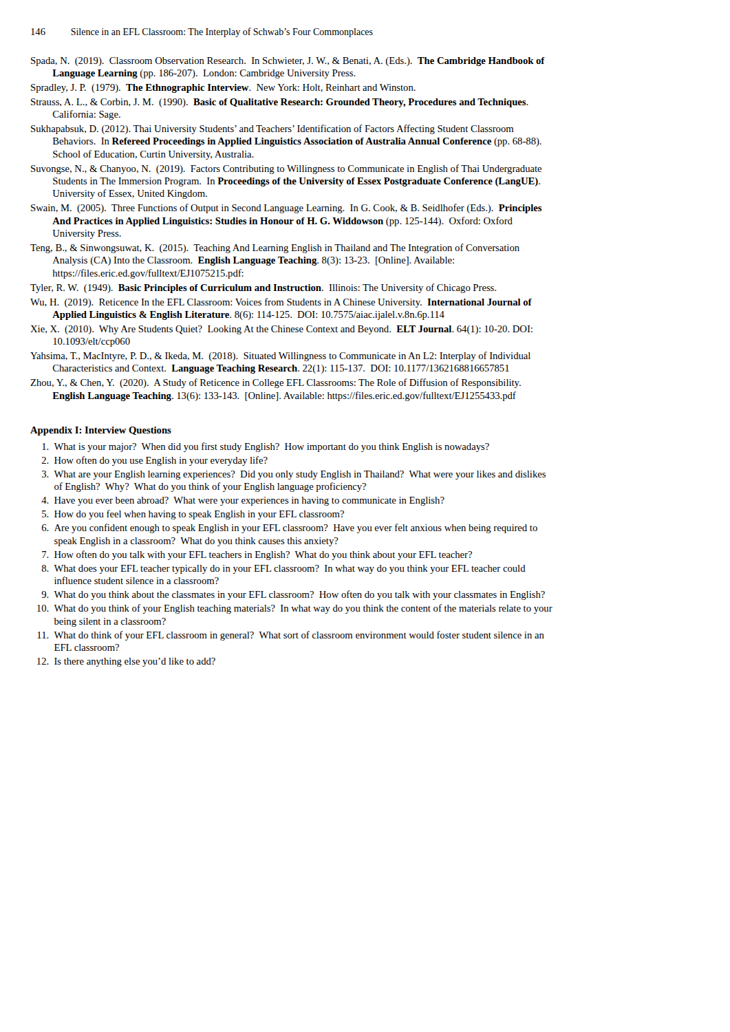146 Silence in an EFL Classroom: The Interplay of Schwab’s Four Commonplaces
Spada, N. (2019). Classroom Observation Research. In Schwieter, J. W., & Benati, A. (Eds.). The Cambridge Handbook of Language Learning (pp. 186-207). London: Cambridge University Press.
Spradley, J. P. (1979). The Ethnographic Interview. New York: Holt, Reinhart and Winston.
Strauss, A. L., & Corbin, J. M. (1990). Basic of Qualitative Research: Grounded Theory, Procedures and Techniques. California: Sage.
Sukhapabsuk, D. (2012). Thai University Students’ and Teachers’ Identification of Factors Affecting Student Classroom Behaviors. In Refereed Proceedings in Applied Linguistics Association of Australia Annual Conference (pp. 68-88). School of Education, Curtin University, Australia.
Suvongse, N., & Chanyoo, N. (2019). Factors Contributing to Willingness to Communicate in English of Thai Undergraduate Students in The Immersion Program. In Proceedings of the University of Essex Postgraduate Conference (LangUE). University of Essex, United Kingdom.
Swain, M. (2005). Three Functions of Output in Second Language Learning. In G. Cook, & B. Seidlhofer (Eds.). Principles And Practices in Applied Linguistics: Studies in Honour of H. G. Widdowson (pp. 125-144). Oxford: Oxford University Press.
Teng, B., & Sinwongsuwat, K. (2015). Teaching And Learning English in Thailand and The Integration of Conversation Analysis (CA) Into the Classroom. English Language Teaching. 8(3): 13-23. [Online]. Available: https://files.eric.ed.gov/fulltext/EJ1075215.pdf:
Tyler, R. W. (1949). Basic Principles of Curriculum and Instruction. Illinois: The University of Chicago Press.
Wu, H. (2019). Reticence In the EFL Classroom: Voices from Students in A Chinese University. International Journal of Applied Linguistics & English Literature. 8(6): 114-125. DOI: 10.7575/aiac.ijalel.v.8n.6p.114
Xie, X. (2010). Why Are Students Quiet? Looking At the Chinese Context and Beyond. ELT Journal. 64(1): 10-20. DOI: 10.1093/elt/ccp060
Yahsima, T., MacIntyre, P. D., & Ikeda, M. (2018). Situated Willingness to Communicate in An L2: Interplay of Individual Characteristics and Context. Language Teaching Research. 22(1): 115-137. DOI: 10.1177/1362168816657851
Zhou, Y., & Chen, Y. (2020). A Study of Reticence in College EFL Classrooms: The Role of Diffusion of Responsibility. English Language Teaching. 13(6): 133-143. [Online]. Available: https://files.eric.ed.gov/fulltext/EJ1255433.pdf
Appendix I: Interview Questions
What is your major? When did you first study English? How important do you think English is nowadays?
How often do you use English in your everyday life?
What are your English learning experiences? Did you only study English in Thailand? What were your likes and dislikes of English? Why? What do you think of your English language proficiency?
Have you ever been abroad? What were your experiences in having to communicate in English?
How do you feel when having to speak English in your EFL classroom?
Are you confident enough to speak English in your EFL classroom? Have you ever felt anxious when being required to speak English in a classroom? What do you think causes this anxiety?
How often do you talk with your EFL teachers in English? What do you think about your EFL teacher?
What does your EFL teacher typically do in your EFL classroom? In what way do you think your EFL teacher could influence student silence in a classroom?
What do you think about the classmates in your EFL classroom? How often do you talk with your classmates in English?
What do you think of your English teaching materials? In what way do you think the content of the materials relate to your being silent in a classroom?
What do think of your EFL classroom in general? What sort of classroom environment would foster student silence in an EFL classroom?
Is there anything else you’d like to add?